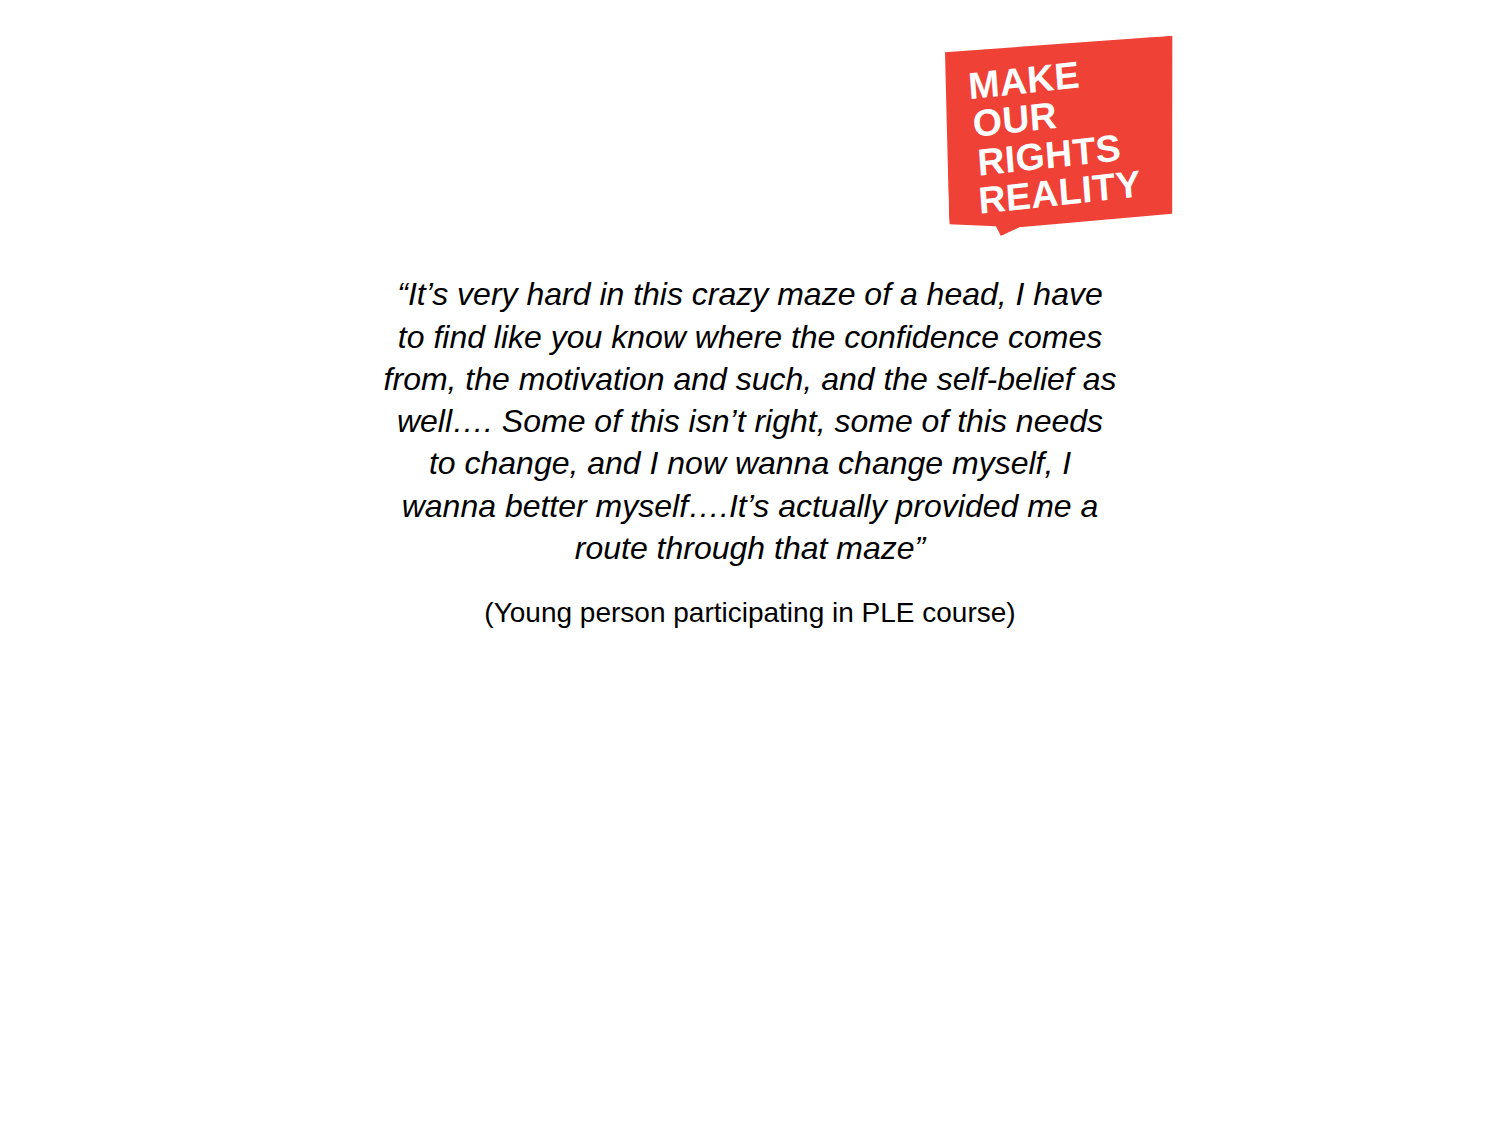Make Our Rights Reality
“It’s very hard in this crazy maze of a head, I have to find like you know where the confidence comes from, the motivation and such, and the self-belief as well…. Some of this isn’t right, some of this needs to change, and I now wanna change myself, I wanna better myself….It’s actually provided me a route through that maze”
(Young person participating in PLE course)